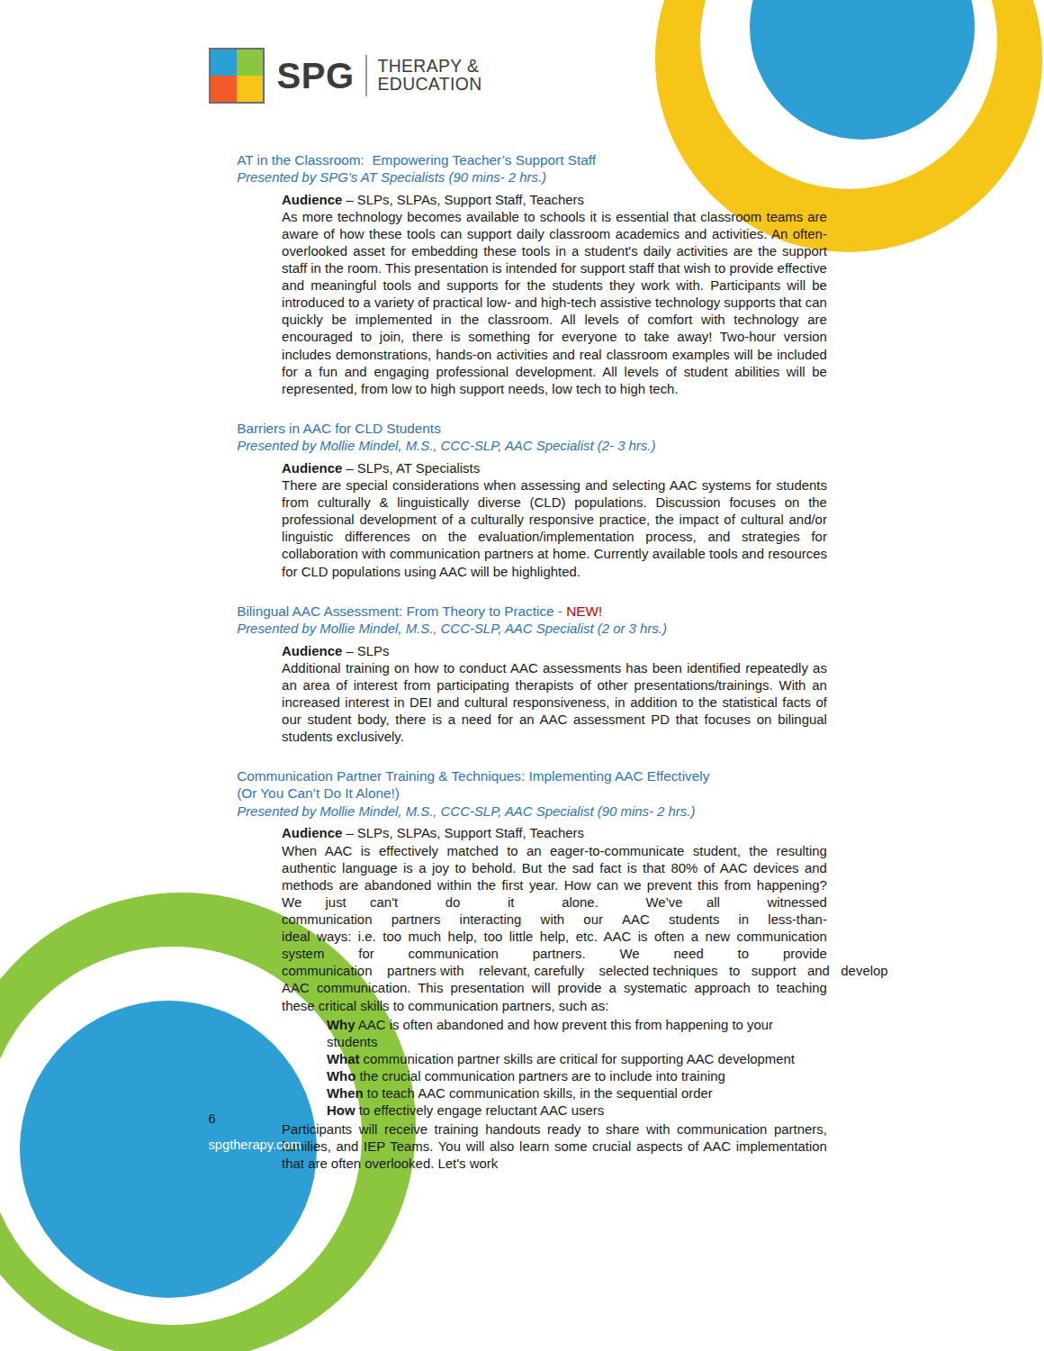SPG
THERAPY &
EDUCATION
AT in the Classroom: Empowering Teacher’s Support Staff
Presented by SPG’s AT Specialists (90 mins- 2 hrs.)
Audience – SLPs, SLPAs, Support Staff, Teachers
As more technology becomes available to schools it is essential that classroom teams are aware of how these tools can support daily classroom academics and activities. An often-overlooked asset for embedding these tools in a student's daily activities are the support staff in the room. This presentation is intended for support staff that wish to provide effective and meaningful tools and supports for the students they work with. Participants will be introduced to a variety of practical low- and high-tech assistive technology supports that can quickly be implemented in the classroom. All levels of comfort with technology are encouraged to join, there is something for everyone to take away! Two-hour version includes demonstrations, hands-on activities and real classroom examples will be included for a fun and engaging professional development. All levels of student abilities will be represented, from low to high support needs, low tech to high tech.
Barriers in AAC for CLD Students
Presented by Mollie Mindel, M.S., CCC-SLP, AAC Specialist (2- 3 hrs.)
Audience – SLPs, AT Specialists
There are special considerations when assessing and selecting AAC systems for students from culturally & linguistically diverse (CLD) populations. Discussion focuses on the professional development of a culturally responsive practice, the impact of cultural and/or linguistic differences on the evaluation/implementation process, and strategies for collaboration with communication partners at home. Currently available tools and resources for CLD populations using AAC will be highlighted.
Bilingual AAC Assessment: From Theory to Practice - NEW!
Presented by Mollie Mindel, M.S., CCC-SLP, AAC Specialist (2 or 3 hrs.)
Audience – SLPs
Additional training on how to conduct AAC assessments has been identified repeatedly as an area of interest from participating therapists of other presentations/trainings. With an increased interest in DEI and cultural responsiveness, in addition to the statistical facts of our student body, there is a need for an AAC assessment PD that focuses on bilingual students exclusively.
Communication Partner Training & Techniques: Implementing AAC Effectively
(Or You Can’t Do It Alone!)
Presented by Mollie Mindel, M.S., CCC-SLP, AAC Specialist (90 mins- 2 hrs.)
Audience – SLPs, SLPAs, Support Staff, Teachers
When AAC is effectively matched to an eager-to-communicate student, the resulting authentic language is a joy to behold. But the sad fact is that 80% of AAC devices and methods are abandoned within the first year. How can we prevent this from happening? We just can't do it alone. We’ve all witnessed communication partners interacting with our AAC students in less-than-ideal ways: i.e. too much help, too little help, etc. AAC is often a new communication system for communication partners. We need to provide communication partners with relevant, carefully selected techniques to support and develop AAC communication. This presentation will provide a systematic approach to teaching these critical skills to communication partners, such as:
Why AAC is often abandoned and how prevent this from happening to your students
What communication partner skills are critical for supporting AAC development
Who the crucial communication partners are to include into training
When to teach AAC communication skills, in the sequential order
How to effectively engage reluctant AAC users
Participants will receive training handouts ready to share with communication partners, families, and IEP Teams. You will also learn some crucial aspects of AAC implementation that are often overlooked. Let's work
6
spgtherapy.com